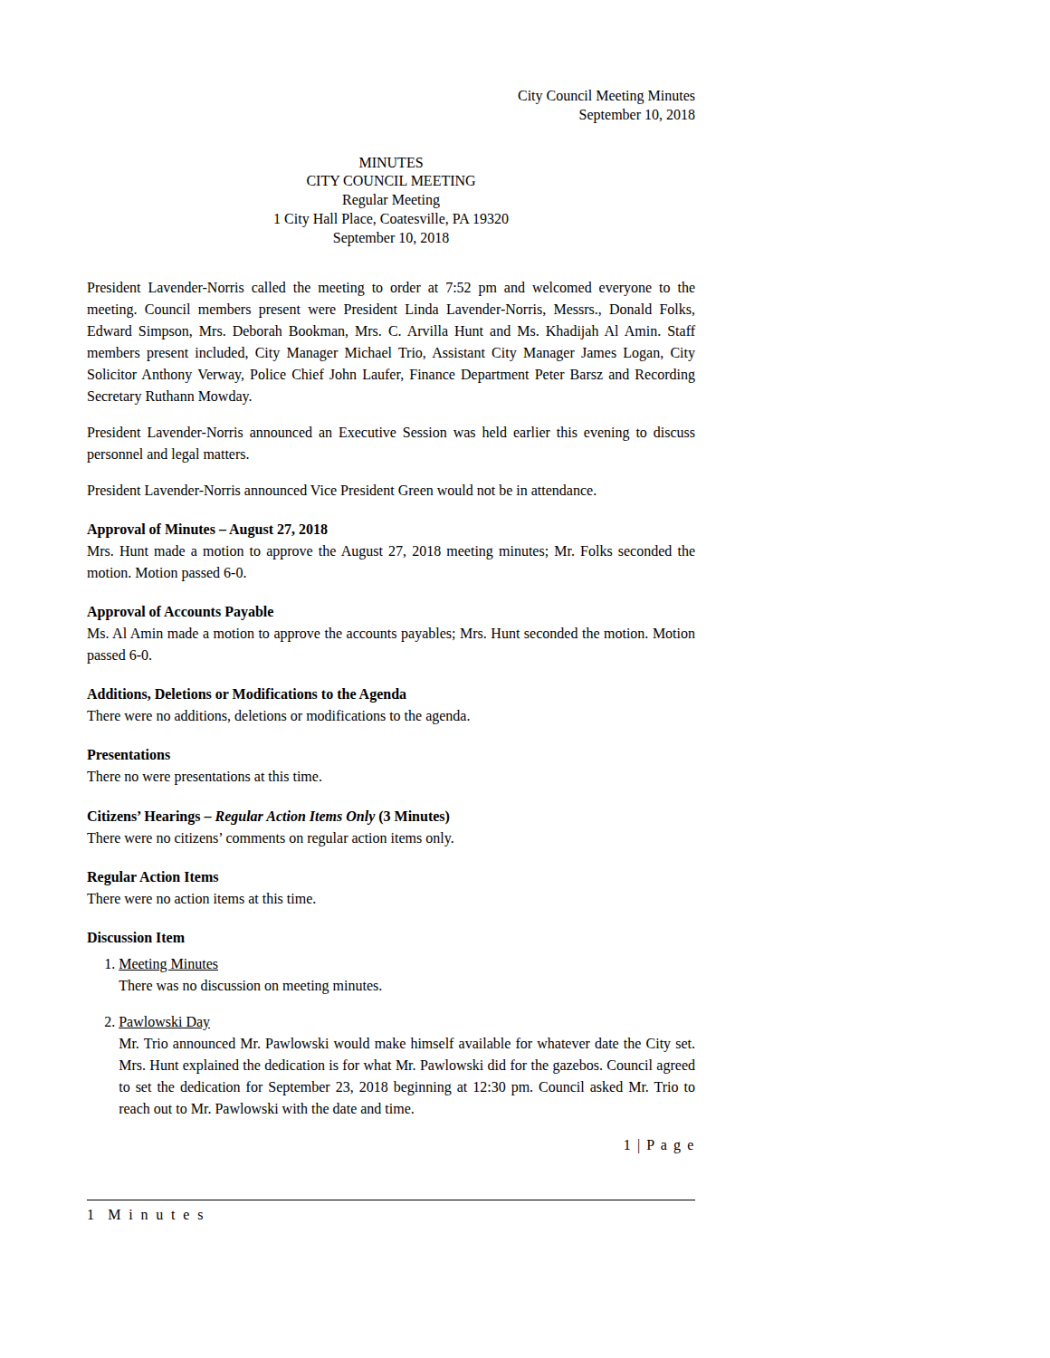City Council Meeting Minutes
September 10, 2018
MINUTES
CITY COUNCIL MEETING
Regular Meeting
1 City Hall Place, Coatesville, PA 19320
September 10, 2018
President Lavender-Norris called the meeting to order at 7:52 pm and welcomed everyone to the meeting. Council members present were President Linda Lavender-Norris, Messrs., Donald Folks, Edward Simpson, Mrs. Deborah Bookman, Mrs. C. Arvilla Hunt and Ms. Khadijah Al Amin. Staff members present included, City Manager Michael Trio, Assistant City Manager James Logan, City Solicitor Anthony Verway, Police Chief John Laufer, Finance Department Peter Barsz and Recording Secretary Ruthann Mowday.
President Lavender-Norris announced an Executive Session was held earlier this evening to discuss personnel and legal matters.
President Lavender-Norris announced Vice President Green would not be in attendance.
Approval of Minutes – August 27, 2018
Mrs. Hunt made a motion to approve the August 27, 2018 meeting minutes; Mr. Folks seconded the motion. Motion passed 6-0.
Approval of Accounts Payable
Ms. Al Amin made a motion to approve the accounts payables; Mrs. Hunt seconded the motion. Motion passed 6-0.
Additions, Deletions or Modifications to the Agenda
There were no additions, deletions or modifications to the agenda.
Presentations
There no were presentations at this time.
Citizens’ Hearings – Regular Action Items Only (3 Minutes)
There were no citizens’ comments on regular action items only.
Regular Action Items
There were no action items at this time.
Discussion Item
Meeting Minutes
There was no discussion on meeting minutes.
Pawlowski Day
Mr. Trio announced Mr. Pawlowski would make himself available for whatever date the City set. Mrs. Hunt explained the dedication is for what Mr. Pawlowski did for the gazebos. Council agreed to set the dedication for September 23, 2018 beginning at 12:30 pm. Council asked Mr. Trio to reach out to Mr. Pawlowski with the date and time.
1 | P a g e
1 M i n u t e s